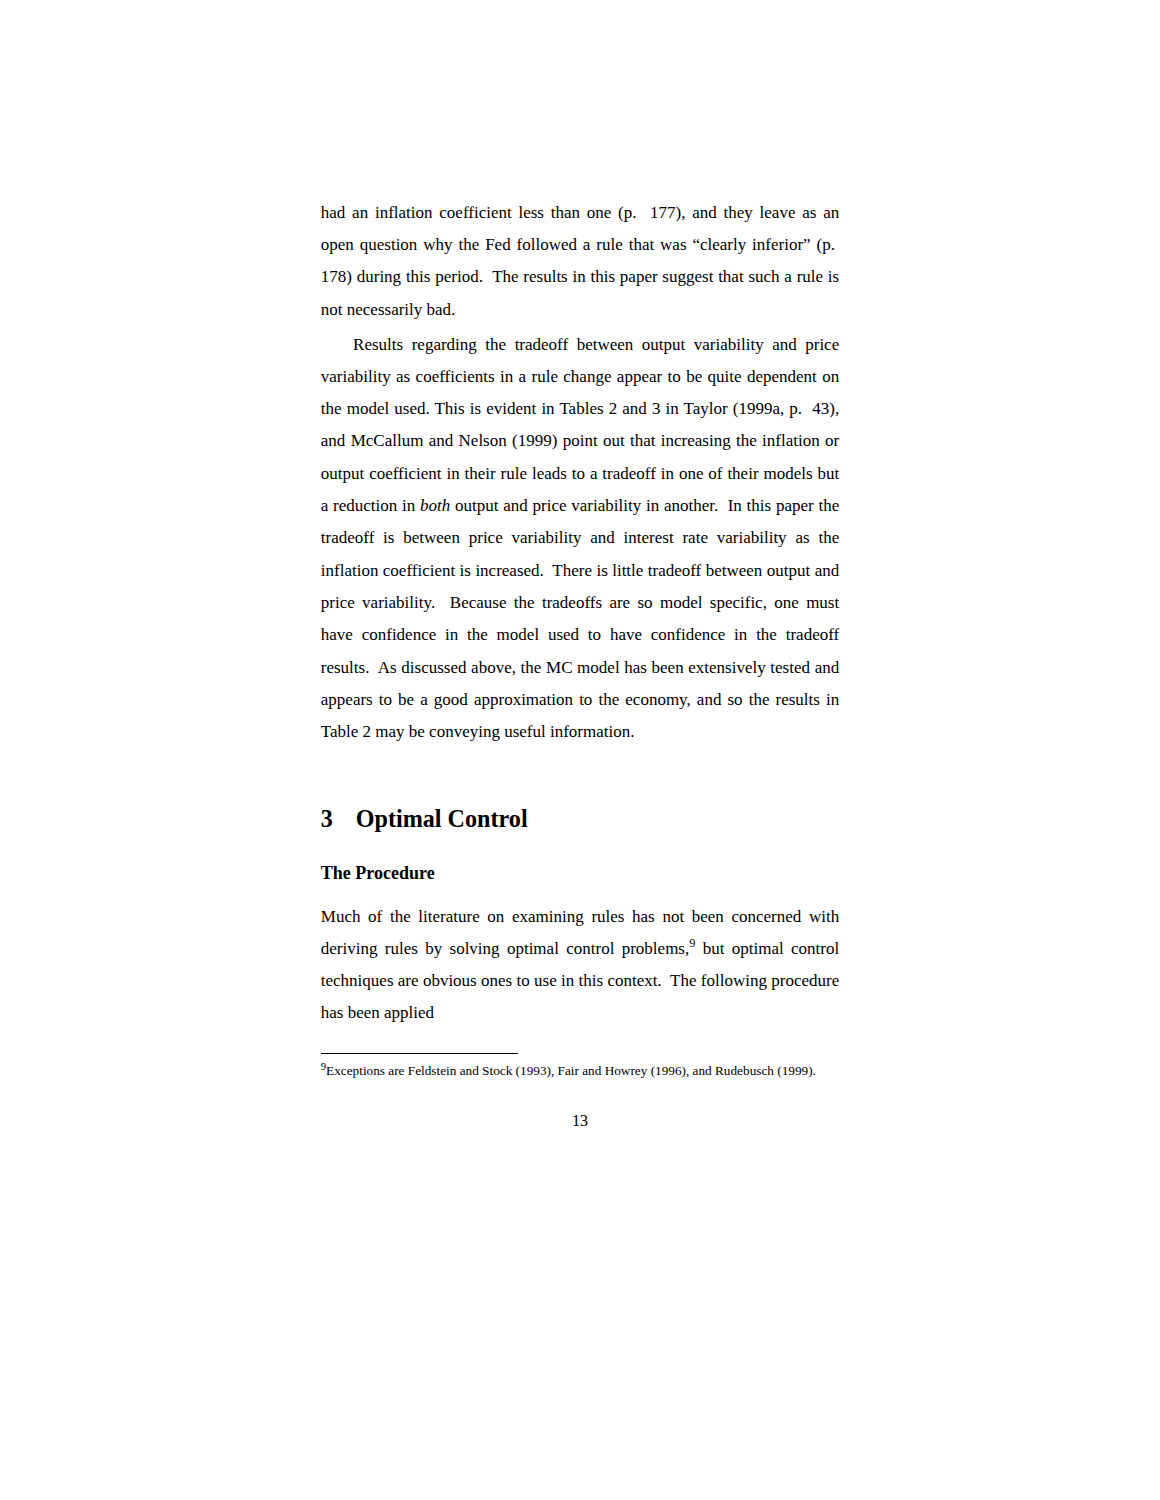had an inflation coefficient less than one (p. 177), and they leave as an open question why the Fed followed a rule that was “clearly inferior” (p. 178) during this period. The results in this paper suggest that such a rule is not necessarily bad.
Results regarding the tradeoff between output variability and price variability as coefficients in a rule change appear to be quite dependent on the model used. This is evident in Tables 2 and 3 in Taylor (1999a, p. 43), and McCallum and Nelson (1999) point out that increasing the inflation or output coefficient in their rule leads to a tradeoff in one of their models but a reduction in both output and price variability in another. In this paper the tradeoff is between price variability and interest rate variability as the inflation coefficient is increased. There is little tradeoff between output and price variability. Because the tradeoffs are so model specific, one must have confidence in the model used to have confidence in the tradeoff results. As discussed above, the MC model has been extensively tested and appears to be a good approximation to the economy, and so the results in Table 2 may be conveying useful information.
3 Optimal Control
The Procedure
Much of the literature on examining rules has not been concerned with deriving rules by solving optimal control problems,9 but optimal control techniques are obvious ones to use in this context. The following procedure has been applied
9Exceptions are Feldstein and Stock (1993), Fair and Howrey (1996), and Rudebusch (1999).
13